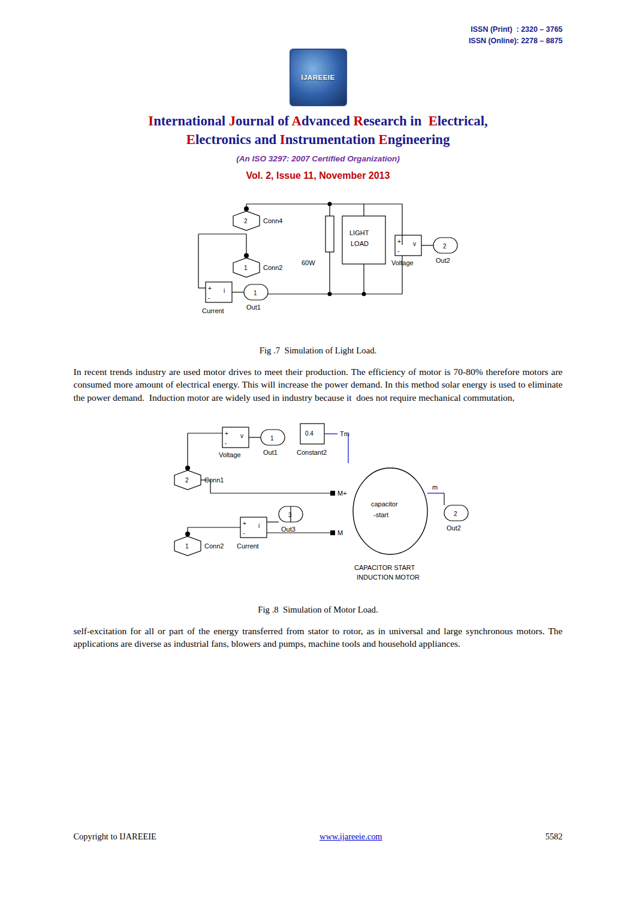ISSN (Print) : 2320 – 3765
ISSN (Online): 2278 – 8875
International Journal of Advanced Research in Electrical,
Electronics and Instrumentation Engineering
(An ISO 3297: 2007 Certified Organization)
Vol. 2, Issue 11, November 2013
2 Conn4 1 Conn2 60W LIGHT LOAD + - v Voltage 2 Out2 + - i Current 1 Out1
Fig .7 Simulation of Light Load.
In recent trends industry are used motor drives to meet their production. The efficiency of motor is 70-80% therefore motors are consumed more amount of electrical energy. This will increase the power demand. In this method solar energy is used to eliminate the power demand. Induction motor are widely used in industry because it does not require mechanical commutation,
+ - v Voltage 1 Out1 0.4 Constant2 Tm 2 Conn1 M+ 1 Conn2 + - i Current 3 Out3 M capacitor -start CAPACITOR START INDUCTION MOTOR m 2 Out2
Fig .8 Simulation of Motor Load.
self-excitation for all or part of the energy transferred from stator to rotor, as in universal and large synchronous motors. The applications are diverse as industrial fans, blowers and pumps, machine tools and household appliances.
Copyright to IJAREEIE www.ijareeie.com 5582